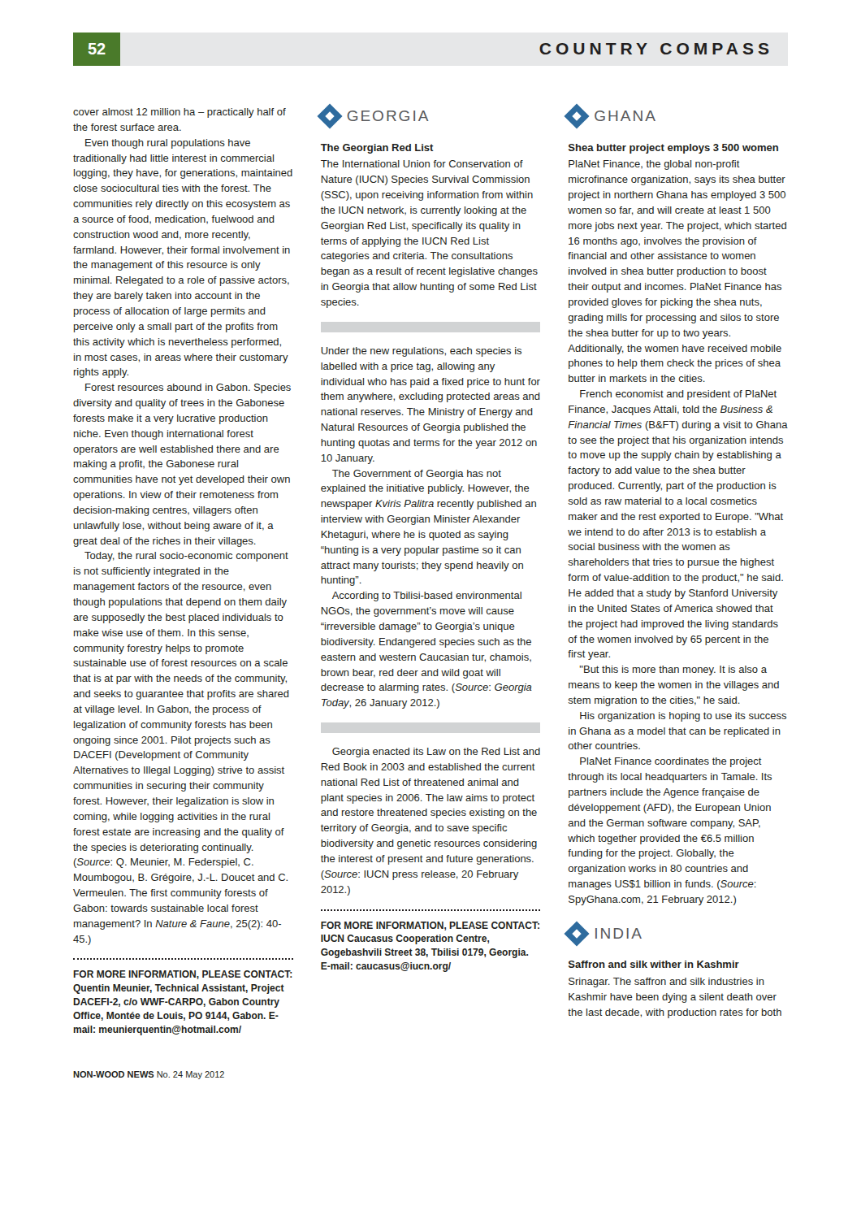52
COUNTRY COMPASS
cover almost 12 million ha – practically half of the forest surface area.
Even though rural populations have traditionally had little interest in commercial logging, they have, for generations, maintained close sociocultural ties with the forest. The communities rely directly on this ecosystem as a source of food, medication, fuelwood and construction wood and, more recently, farmland. However, their formal involvement in the management of this resource is only minimal. Relegated to a role of passive actors, they are barely taken into account in the process of allocation of large permits and perceive only a small part of the profits from this activity which is nevertheless performed, in most cases, in areas where their customary rights apply.
Forest resources abound in Gabon. Species diversity and quality of trees in the Gabonese forests make it a very lucrative production niche. Even though international forest operators are well established there and are making a profit, the Gabonese rural communities have not yet developed their own operations. In view of their remoteness from decision-making centres, villagers often unlawfully lose, without being aware of it, a great deal of the riches in their villages.
Today, the rural socio-economic component is not sufficiently integrated in the management factors of the resource, even though populations that depend on them daily are supposedly the best placed individuals to make wise use of them. In this sense, community forestry helps to promote sustainable use of forest resources on a scale that is at par with the needs of the community, and seeks to guarantee that profits are shared at village level. In Gabon, the process of legalization of community forests has been ongoing since 2001. Pilot projects such as DACEFI (Development of Community Alternatives to Illegal Logging) strive to assist communities in securing their community forest. However, their legalization is slow in coming, while logging activities in the rural forest estate are increasing and the quality of the species is deteriorating continually. (Source: Q. Meunier, M. Federspiel, C. Moumbogou, B. Grégoire, J.-L. Doucet and C. Vermeulen. The first community forests of Gabon: towards sustainable local forest management? In Nature & Faune, 25(2): 40-45.)
FOR MORE INFORMATION, PLEASE CONTACT:
Quentin Meunier, Technical Assistant, Project DACEFI-2, c/o WWF-CARPO, Gabon Country Office, Montée de Louis, PO 9144, Gabon. E-mail: meunierquentin@hotmail.com/
GEORGIA
The Georgian Red List
The International Union for Conservation of Nature (IUCN) Species Survival Commission (SSC), upon receiving information from within the IUCN network, is currently looking at the Georgian Red List, specifically its quality in terms of applying the IUCN Red List categories and criteria. The consultations began as a result of recent legislative changes in Georgia that allow hunting of some Red List species.
Under the new regulations, each species is labelled with a price tag, allowing any individual who has paid a fixed price to hunt for them anywhere, excluding protected areas and national reserves. The Ministry of Energy and Natural Resources of Georgia published the hunting quotas and terms for the year 2012 on 10 January.
The Government of Georgia has not explained the initiative publicly. However, the newspaper Kviris Palitra recently published an interview with Georgian Minister Alexander Khetaguri, where he is quoted as saying “hunting is a very popular pastime so it can attract many tourists; they spend heavily on hunting”.
According to Tbilisi-based environmental NGOs, the government’s move will cause “irreversible damage” to Georgia’s unique biodiversity. Endangered species such as the eastern and western Caucasian tur, chamois, brown bear, red deer and wild goat will decrease to alarming rates. (Source: Georgia Today, 26 January 2012.)
Georgia enacted its Law on the Red List and Red Book in 2003 and established the current national Red List of threatened animal and plant species in 2006. The law aims to protect and restore threatened species existing on the territory of Georgia, and to save specific biodiversity and genetic resources considering the interest of present and future generations. (Source: IUCN press release, 20 February 2012.)
FOR MORE INFORMATION, PLEASE CONTACT:
IUCN Caucasus Cooperation Centre, Gogebashvili Street 38, Tbilisi 0179, Georgia. E-mail: caucasus@iucn.org/
GHANA
Shea butter project employs 3 500 women
PlaNet Finance, the global non-profit microfinance organization, says its shea butter project in northern Ghana has employed 3 500 women so far, and will create at least 1 500 more jobs next year. The project, which started 16 months ago, involves the provision of financial and other assistance to women involved in shea butter production to boost their output and incomes. PlaNet Finance has provided gloves for picking the shea nuts, grading mills for processing and silos to store the shea butter for up to two years. Additionally, the women have received mobile phones to help them check the prices of shea butter in markets in the cities.
French economist and president of PlaNet Finance, Jacques Attali, told the Business & Financial Times (B&FT) during a visit to Ghana to see the project that his organization intends to move up the supply chain by establishing a factory to add value to the shea butter produced. Currently, part of the production is sold as raw material to a local cosmetics maker and the rest exported to Europe. "What we intend to do after 2013 is to establish a social business with the women as shareholders that tries to pursue the highest form of value-addition to the product," he said. He added that a study by Stanford University in the United States of America showed that the project had improved the living standards of the women involved by 65 percent in the first year.
"But this is more than money. It is also a means to keep the women in the villages and stem migration to the cities," he said.
His organization is hoping to use its success in Ghana as a model that can be replicated in other countries.
PlaNet Finance coordinates the project through its local headquarters in Tamale. Its partners include the Agence française de développement (AFD), the European Union and the German software company, SAP, which together provided the €6.5 million funding for the project. Globally, the organization works in 80 countries and manages US$1 billion in funds. (Source: SpyGhana.com, 21 February 2012.)
INDIA
Saffron and silk wither in Kashmir
Srinagar. The saffron and silk industries in Kashmir have been dying a silent death over the last decade, with production rates for both
NON-WOOD NEWS No. 24 May 2012